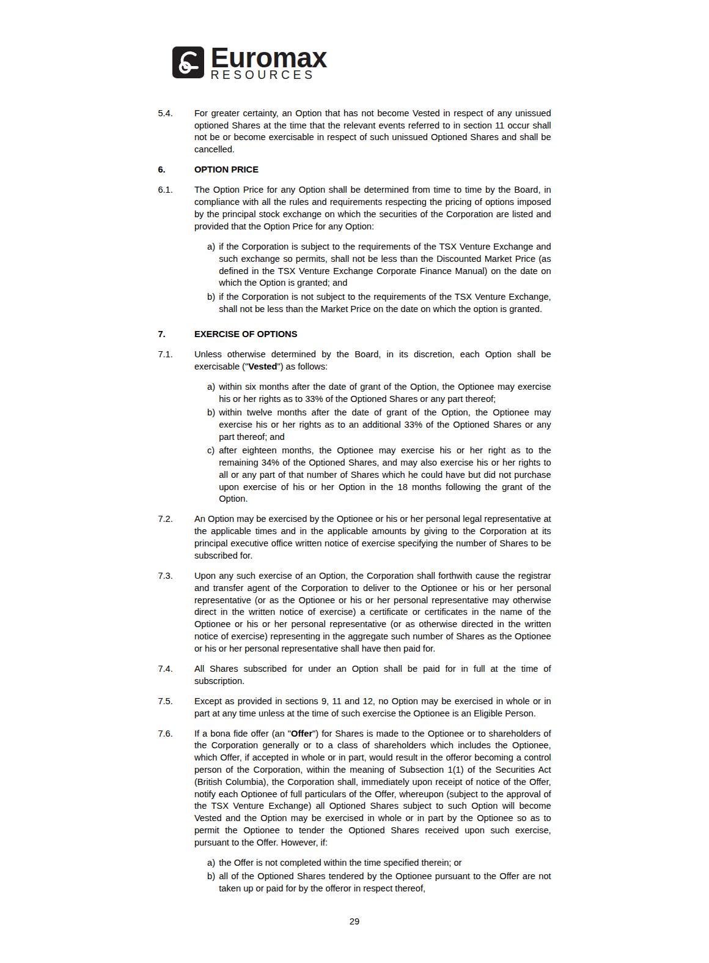Euromax
RESOURCES
5.4.
For greater certainty, an Option that has not become Vested in respect of any unissued optioned Shares at the time that the relevant events referred to in section 11 occur shall not be or become exercisable in respect of such unissued Optioned Shares and shall be cancelled.
6.
OPTION PRICE
6.1.
The Option Price for any Option shall be determined from time to time by the Board, in compliance with all the rules and requirements respecting the pricing of options imposed by the principal stock exchange on which the securities of the Corporation are listed and provided that the Option Price for any Option:
a) if the Corporation is subject to the requirements of the TSX Venture Exchange and such exchange so permits, shall not be less than the Discounted Market Price (as defined in the TSX Venture Exchange Corporate Finance Manual) on the date on which the Option is granted; and
b) if the Corporation is not subject to the requirements of the TSX Venture Exchange, shall not be less than the Market Price on the date on which the option is granted.
7.
EXERCISE OF OPTIONS
7.1.
Unless otherwise determined by the Board, in its discretion, each Option shall be exercisable ("Vested") as follows:
a) within six months after the date of grant of the Option, the Optionee may exercise his or her rights as to 33% of the Optioned Shares or any part thereof;
b) within twelve months after the date of grant of the Option, the Optionee may exercise his or her rights as to an additional 33% of the Optioned Shares or any part thereof; and
c) after eighteen months, the Optionee may exercise his or her right as to the remaining 34% of the Optioned Shares, and may also exercise his or her rights to all or any part of that number of Shares which he could have but did not purchase upon exercise of his or her Option in the 18 months following the grant of the Option.
7.2.
An Option may be exercised by the Optionee or his or her personal legal representative at the applicable times and in the applicable amounts by giving to the Corporation at its principal executive office written notice of exercise specifying the number of Shares to be subscribed for.
7.3.
Upon any such exercise of an Option, the Corporation shall forthwith cause the registrar and transfer agent of the Corporation to deliver to the Optionee or his or her personal representative (or as the Optionee or his or her personal representative may otherwise direct in the written notice of exercise) a certificate or certificates in the name of the Optionee or his or her personal representative (or as otherwise directed in the written notice of exercise) representing in the aggregate such number of Shares as the Optionee or his or her personal representative shall have then paid for.
7.4.
All Shares subscribed for under an Option shall be paid for in full at the time of subscription.
7.5.
Except as provided in sections 9, 11 and 12, no Option may be exercised in whole or in part at any time unless at the time of such exercise the Optionee is an Eligible Person.
7.6.
If a bona fide offer (an "Offer") for Shares is made to the Optionee or to shareholders of the Corporation generally or to a class of shareholders which includes the Optionee, which Offer, if accepted in whole or in part, would result in the offeror becoming a control person of the Corporation, within the meaning of Subsection 1(1) of the Securities Act (British Columbia), the Corporation shall, immediately upon receipt of notice of the Offer, notify each Optionee of full particulars of the Offer, whereupon (subject to the approval of the TSX Venture Exchange) all Optioned Shares subject to such Option will become Vested and the Option may be exercised in whole or in part by the Optionee so as to permit the Optionee to tender the Optioned Shares received upon such exercise, pursuant to the Offer. However, if:
a) the Offer is not completed within the time specified therein; or
b) all of the Optioned Shares tendered by the Optionee pursuant to the Offer are not taken up or paid for by the offeror in respect thereof,
29